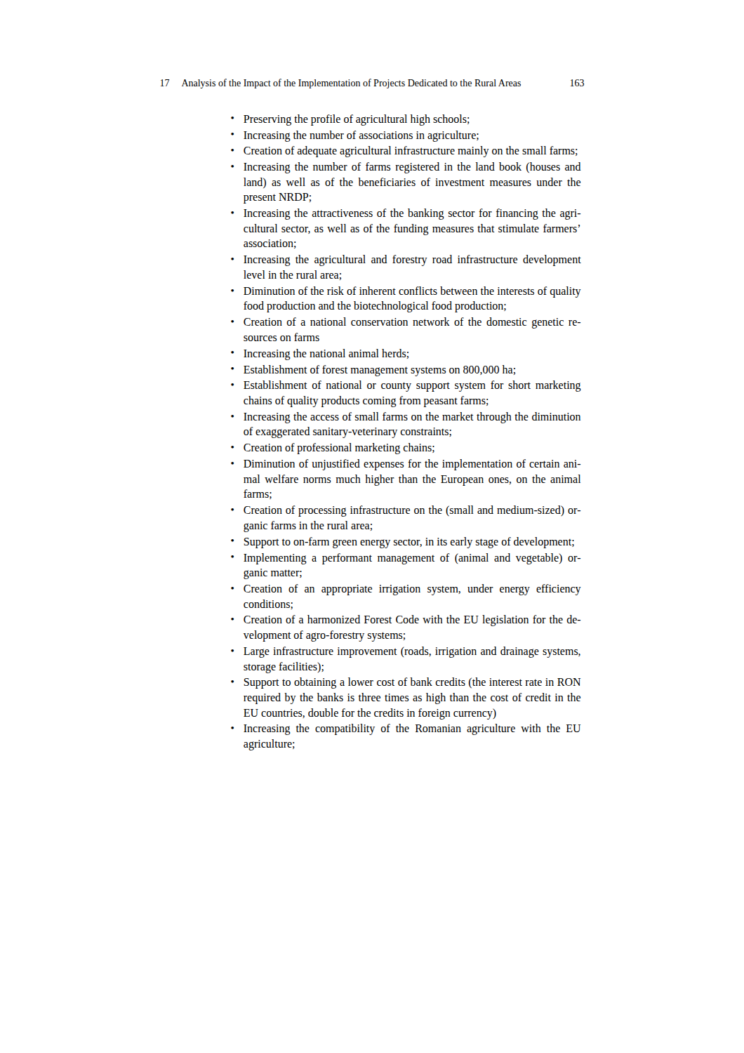17 Analysis of the Impact of the Implementation of Projects Dedicated to the Rural Areas 163
Preserving the profile of agricultural high schools;
Increasing the number of associations in agriculture;
Creation of adequate agricultural infrastructure mainly on the small farms;
Increasing the number of farms registered in the land book (houses and land) as well as of the beneficiaries of investment measures under the present NRDP;
Increasing the attractiveness of the banking sector for financing the agricultural sector, as well as of the funding measures that stimulate farmers’ association;
Increasing the agricultural and forestry road infrastructure development level in the rural area;
Diminution of the risk of inherent conflicts between the interests of quality food production and the biotechnological food production;
Creation of a national conservation network of the domestic genetic resources on farms
Increasing the national animal herds;
Establishment of forest management systems on 800,000 ha;
Establishment of national or county support system for short marketing chains of quality products coming from peasant farms;
Increasing the access of small farms on the market through the diminution of exaggerated sanitary-veterinary constraints;
Creation of professional marketing chains;
Diminution of unjustified expenses for the implementation of certain animal welfare norms much higher than the European ones, on the animal farms;
Creation of processing infrastructure on the (small and medium-sized) organic farms in the rural area;
Support to on-farm green energy sector, in its early stage of development;
Implementing a performant management of (animal and vegetable) organic matter;
Creation of an appropriate irrigation system, under energy efficiency conditions;
Creation of a harmonized Forest Code with the EU legislation for the development of agro-forestry systems;
Large infrastructure improvement (roads, irrigation and drainage systems, storage facilities);
Support to obtaining a lower cost of bank credits (the interest rate in RON required by the banks is three times as high than the cost of credit in the EU countries, double for the credits in foreign currency)
Increasing the compatibility of the Romanian agriculture with the EU agriculture;